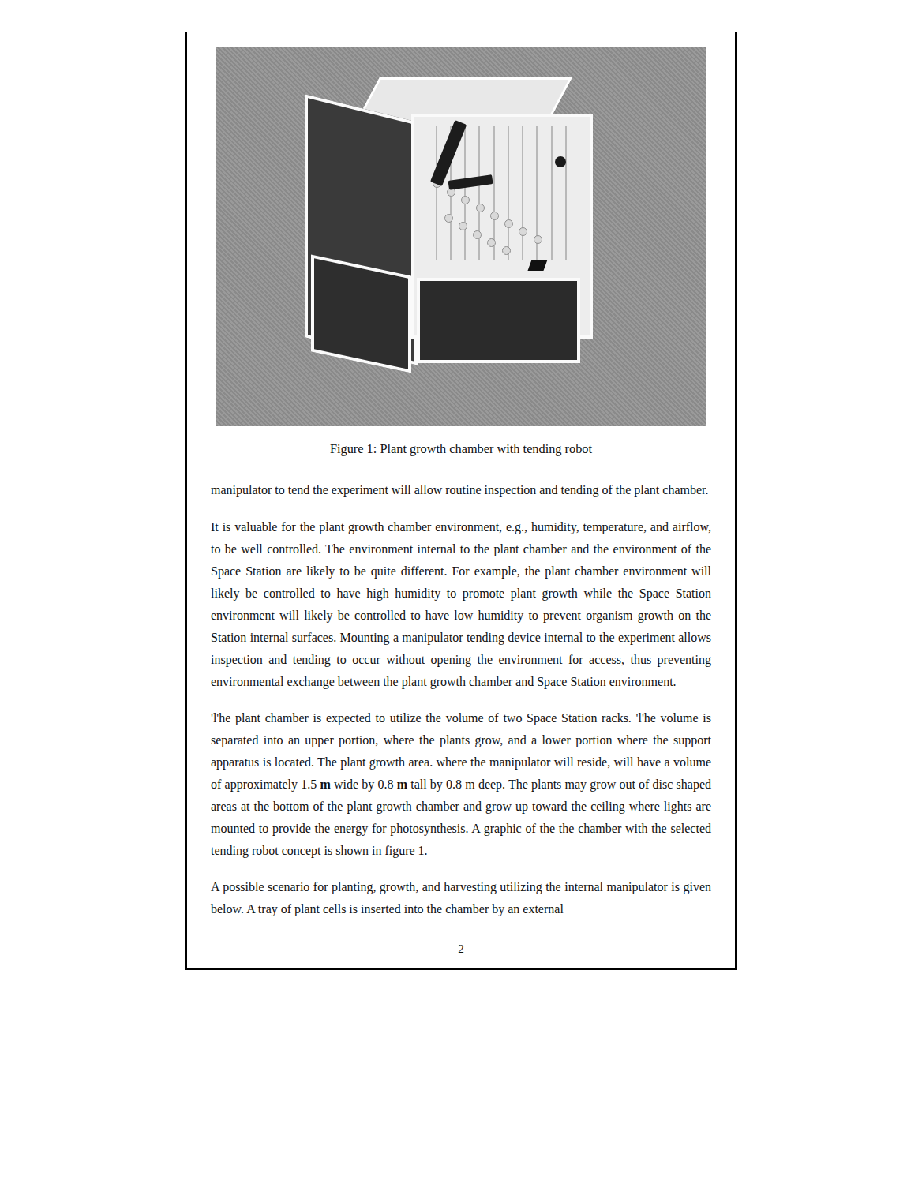Figure 1: Plant growth chamber with tending robot
manipulator to tend the experiment will allow routine inspection and tending of the plant chamber.
It is valuable for the plant growth chamber environment, e.g., humidity, temperature, and airflow, to be well controlled. The environment internal to the plant chamber and the environment of the Space Station are likely to be quite different. For example, the plant chamber environment will likely be controlled to have high humidity to promote plant growth while the Space Station environment will likely be controlled to have low humidity to prevent organism growth on the Station internal surfaces. Mounting a manipulator tending device internal to the experiment allows inspection and tending to occur without opening the environment for access, thus preventing environmental exchange between the plant growth chamber and Space Station environment.
'l'he plant chamber is expected to utilize the volume of two Space Station racks. 'l'he volume is separated into an upper portion, where the plants grow, and a lower portion where the support apparatus is located. The plant growth area. where the manipulator will reside, will have a volume of approximately 1.5 m wide by 0.8 m tall by 0.8 m deep. The plants may grow out of disc shaped areas at the bottom of the plant growth chamber and grow up toward the ceiling where lights are mounted to provide the energy for photosynthesis. A graphic of the the chamber with the selected tending robot concept is shown in figure 1.
A possible scenario for planting, growth, and harvesting utilizing the internal manipulator is given below. A tray of plant cells is inserted into the chamber by an external
2